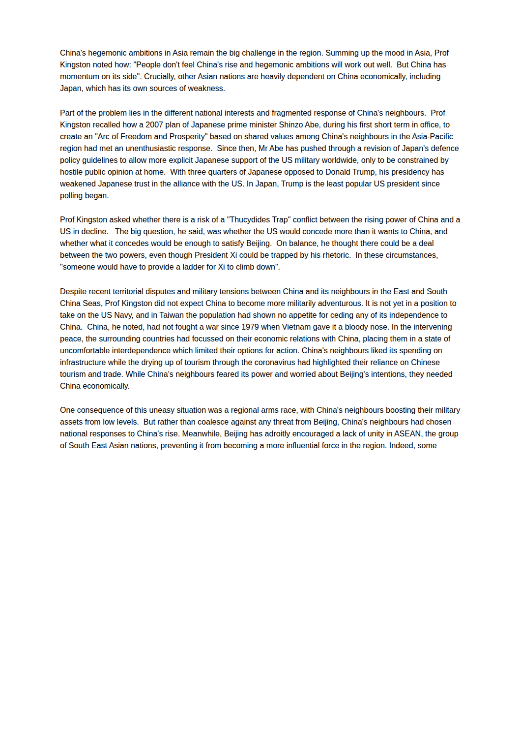China's hegemonic ambitions in Asia remain the big challenge in the region. Summing up the mood in Asia, Prof Kingston noted how: "People don't feel China's rise and hegemonic ambitions will work out well. But China has momentum on its side". Crucially, other Asian nations are heavily dependent on China economically, including Japan, which has its own sources of weakness.
Part of the problem lies in the different national interests and fragmented response of China's neighbours. Prof Kingston recalled how a 2007 plan of Japanese prime minister Shinzo Abe, during his first short term in office, to create an "Arc of Freedom and Prosperity" based on shared values among China's neighbours in the Asia-Pacific region had met an unenthusiastic response. Since then, Mr Abe has pushed through a revision of Japan's defence policy guidelines to allow more explicit Japanese support of the US military worldwide, only to be constrained by hostile public opinion at home. With three quarters of Japanese opposed to Donald Trump, his presidency has weakened Japanese trust in the alliance with the US. In Japan, Trump is the least popular US president since polling began.
Prof Kingston asked whether there is a risk of a "Thucydides Trap" conflict between the rising power of China and a US in decline. The big question, he said, was whether the US would concede more than it wants to China, and whether what it concedes would be enough to satisfy Beijing. On balance, he thought there could be a deal between the two powers, even though President Xi could be trapped by his rhetoric. In these circumstances, "someone would have to provide a ladder for Xi to climb down".
Despite recent territorial disputes and military tensions between China and its neighbours in the East and South China Seas, Prof Kingston did not expect China to become more militarily adventurous. It is not yet in a position to take on the US Navy, and in Taiwan the population had shown no appetite for ceding any of its independence to China. China, he noted, had not fought a war since 1979 when Vietnam gave it a bloody nose. In the intervening peace, the surrounding countries had focussed on their economic relations with China, placing them in a state of uncomfortable interdependence which limited their options for action. China's neighbours liked its spending on infrastructure while the drying up of tourism through the coronavirus had highlighted their reliance on Chinese tourism and trade. While China's neighbours feared its power and worried about Beijing's intentions, they needed China economically.
One consequence of this uneasy situation was a regional arms race, with China's neighbours boosting their military assets from low levels. But rather than coalesce against any threat from Beijing, China's neighbours had chosen national responses to China's rise. Meanwhile, Beijing has adroitly encouraged a lack of unity in ASEAN, the group of South East Asian nations, preventing it from becoming a more influential force in the region. Indeed, some